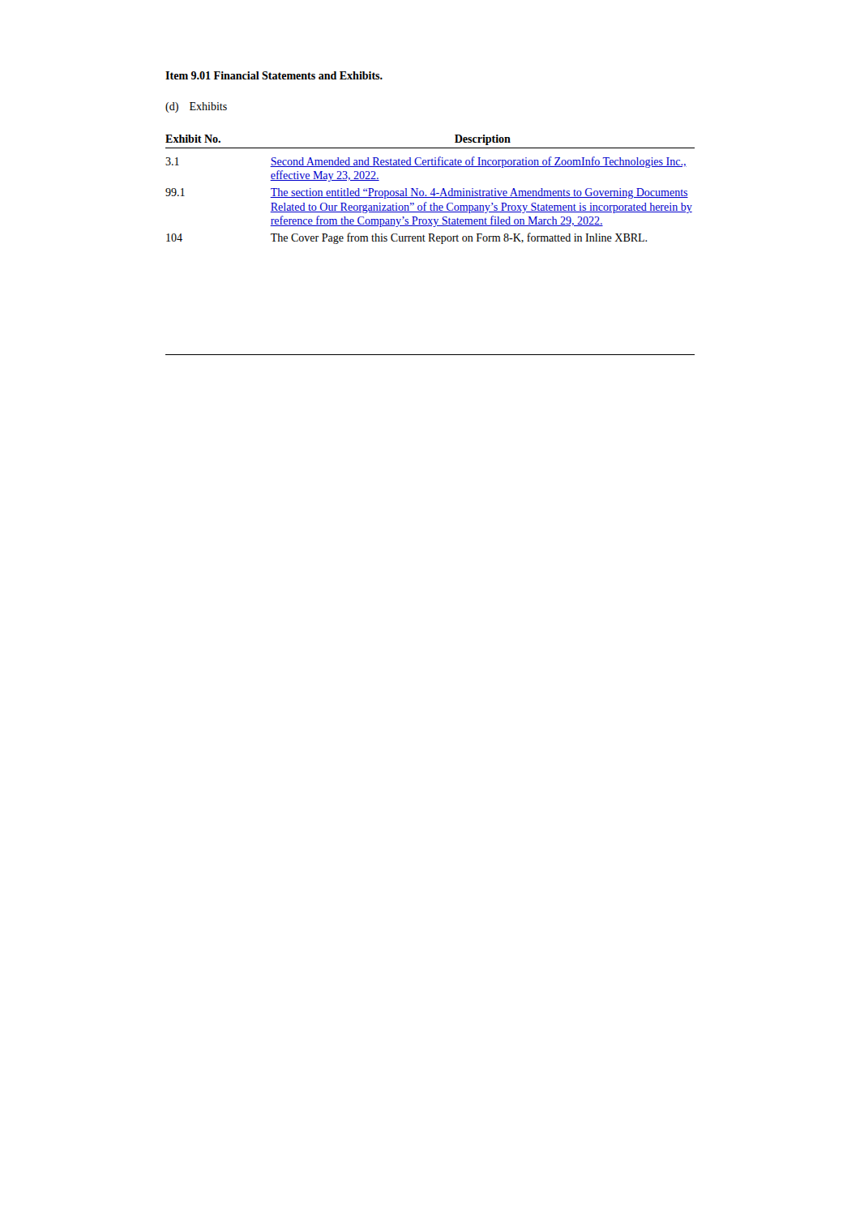Item 9.01 Financial Statements and Exhibits.
(d) Exhibits
| Exhibit No. | Description |
| --- | --- |
| 3.1 | Second Amended and Restated Certificate of Incorporation of ZoomInfo Technologies Inc., effective May 23, 2022. |
| 99.1 | The section entitled “Proposal No. 4-Administrative Amendments to Governing Documents Related to Our Reorganization” of the Company’s Proxy Statement is incorporated herein by reference from the Company’s Proxy Statement filed on March 29, 2022. |
| 104 | The Cover Page from this Current Report on Form 8-K, formatted in Inline XBRL. |